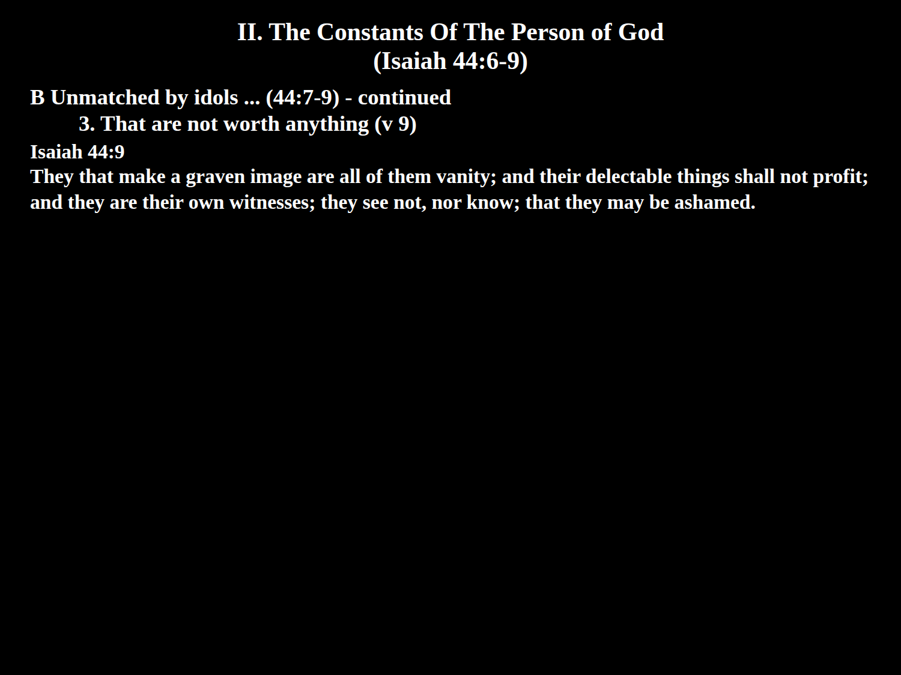II. The Constants Of The Person of God
(Isaiah 44:6-9)
B Unmatched by idols ... (44:7-9) - continued
3. That are not worth anything (v 9)
Isaiah 44:9
They that make a graven image are all of them vanity; and their delectable things shall not profit; and they are their own witnesses; they see not, nor know; that they may be ashamed.